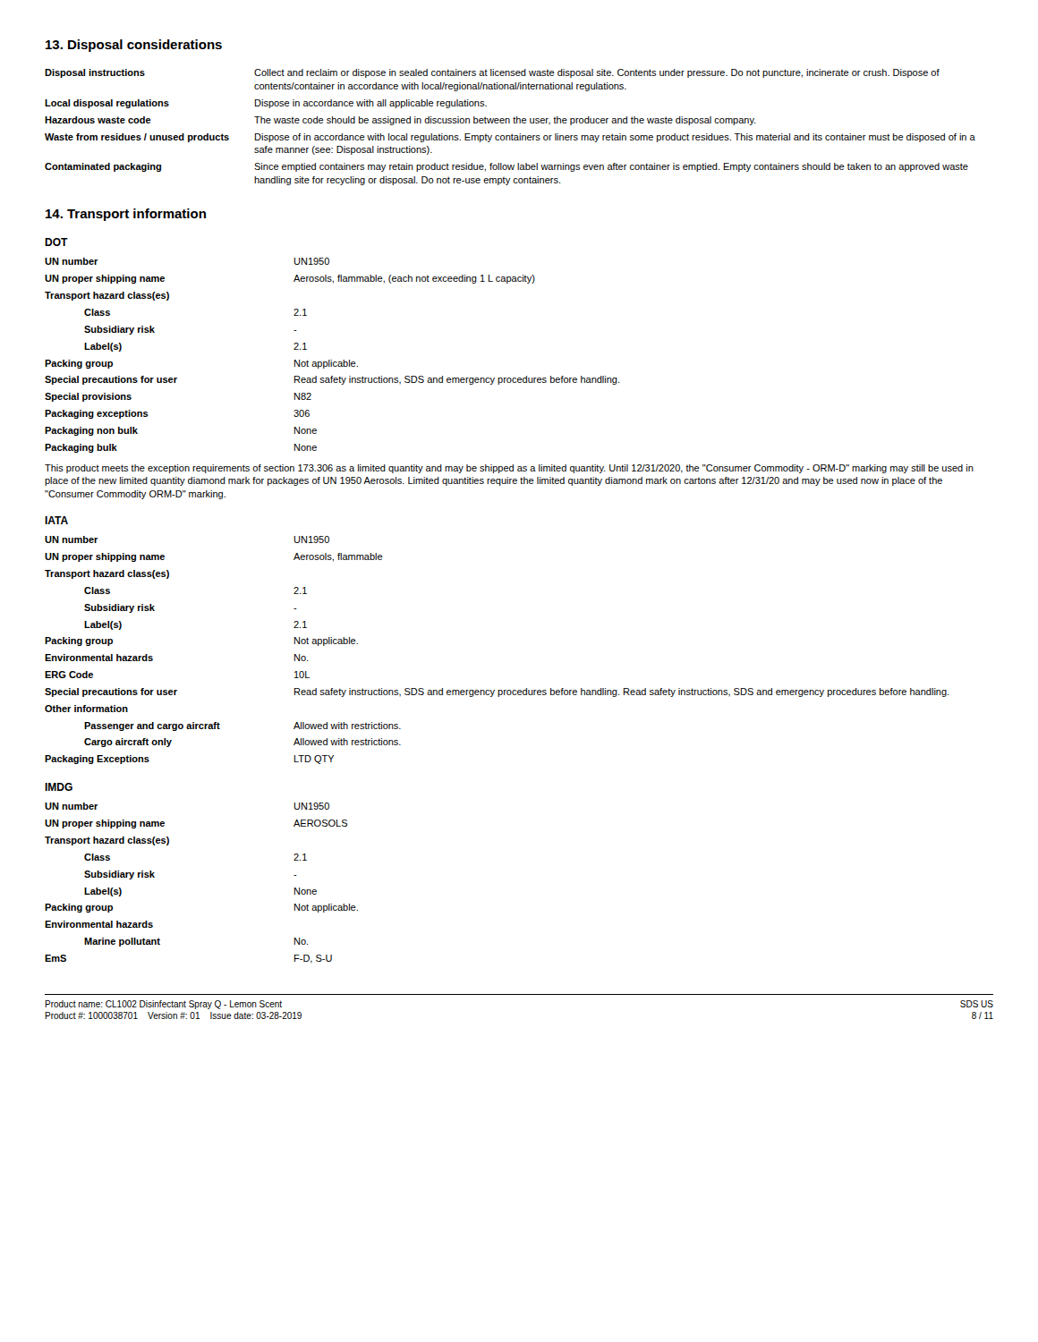13. Disposal considerations
| Disposal instructions | Collect and reclaim or dispose in sealed containers at licensed waste disposal site. Contents under pressure. Do not puncture, incinerate or crush. Dispose of contents/container in accordance with local/regional/national/international regulations. |
| Local disposal regulations | Dispose in accordance with all applicable regulations. |
| Hazardous waste code | The waste code should be assigned in discussion between the user, the producer and the waste disposal company. |
| Waste from residues / unused products | Dispose of in accordance with local regulations. Empty containers or liners may retain some product residues. This material and its container must be disposed of in a safe manner (see: Disposal instructions). |
| Contaminated packaging | Since emptied containers may retain product residue, follow label warnings even after container is emptied. Empty containers should be taken to an approved waste handling site for recycling or disposal. Do not re-use empty containers. |
14. Transport information
DOT
| UN number | UN1950 |
| UN proper shipping name | Aerosols, flammable, (each not exceeding 1 L capacity) |
| Transport hazard class(es) | |
| Class | 2.1 |
| Subsidiary risk | - |
| Label(s) | 2.1 |
| Packing group | Not applicable. |
| Special precautions for user | Read safety instructions, SDS and emergency procedures before handling. |
| Special provisions | N82 |
| Packaging exceptions | 306 |
| Packaging non bulk | None |
| Packaging bulk | None |
This product meets the exception requirements of section 173.306 as a limited quantity and may be shipped as a limited quantity. Until 12/31/2020, the "Consumer Commodity - ORM-D" marking may still be used in place of the new limited quantity diamond mark for packages of UN 1950 Aerosols. Limited quantities require the limited quantity diamond mark on cartons after 12/31/20 and may be used now in place of the "Consumer Commodity ORM-D" marking.
IATA
| UN number | UN1950 |
| UN proper shipping name | Aerosols, flammable |
| Transport hazard class(es) | |
| Class | 2.1 |
| Subsidiary risk | - |
| Label(s) | 2.1 |
| Packing group | Not applicable. |
| Environmental hazards | No. |
| ERG Code | 10L |
| Special precautions for user | Read safety instructions, SDS and emergency procedures before handling. Read safety instructions, SDS and emergency procedures before handling. |
| Other information | |
| Passenger and cargo aircraft | Allowed with restrictions. |
| Cargo aircraft only | Allowed with restrictions. |
| Packaging Exceptions | LTD QTY |
IMDG
| UN number | UN1950 |
| UN proper shipping name | AEROSOLS |
| Transport hazard class(es) | |
| Class | 2.1 |
| Subsidiary risk | - |
| Label(s) | None |
| Packing group | Not applicable. |
| Environmental hazards | |
| Marine pollutant | No. |
| EmS | F-D, S-U |
Product name: CL1002 Disinfectant Spray Q - Lemon Scent Product #: 1000038701 Version #: 01 Issue date: 03-28-2019
SDS US 8 / 11